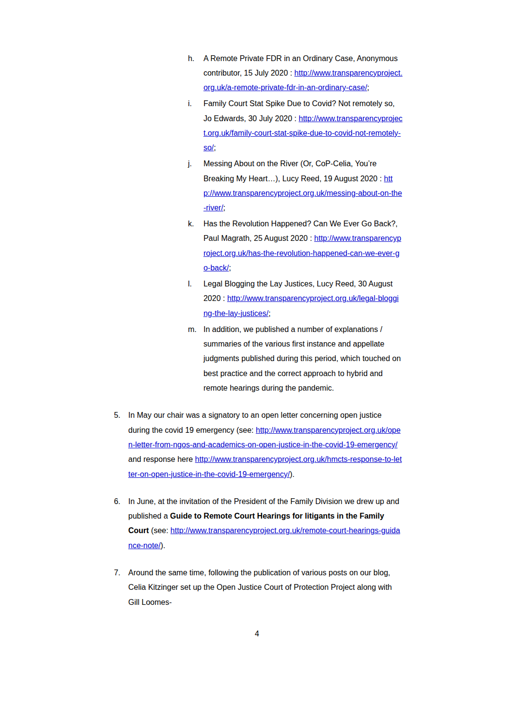h. A Remote Private FDR in an Ordinary Case, Anonymous contributor, 15 July 2020 : http://www.transparencyproject.org.uk/a-remote-private-fdr-in-an-ordinary-case/;
i. Family Court Stat Spike Due to Covid? Not remotely so, Jo Edwards, 30 July 2020 : http://www.transparencyproject.org.uk/family-court-stat-spike-due-to-covid-not-remotely-so/;
j. Messing About on the River (Or, CoP-Celia, You’re Breaking My Heart…), Lucy Reed, 19 August 2020 : http://www.transparencyproject.org.uk/messing-about-on-the-river/;
k. Has the Revolution Happened? Can We Ever Go Back?, Paul Magrath, 25 August 2020 : http://www.transparencyproject.org.uk/has-the-revolution-happened-can-we-ever-go-back/;
l. Legal Blogging the Lay Justices, Lucy Reed, 30 August 2020 : http://www.transparencyproject.org.uk/legal-blogging-the-lay-justices/;
m. In addition, we published a number of explanations / summaries of the various first instance and appellate judgments published during this period, which touched on best practice and the correct approach to hybrid and remote hearings during the pandemic.
5. In May our chair was a signatory to an open letter concerning open justice during the covid 19 emergency (see: http://www.transparencyproject.org.uk/open-letter-from-ngos-and-academics-on-open-justice-in-the-covid-19-emergency/ and response here http://www.transparencyproject.org.uk/hmcts-response-to-letter-on-open-justice-in-the-covid-19-emergency/).
6. In June, at the invitation of the President of the Family Division we drew up and published a Guide to Remote Court Hearings for litigants in the Family Court (see: http://www.transparencyproject.org.uk/remote-court-hearings-guidance-note/).
7. Around the same time, following the publication of various posts on our blog, Celia Kitzinger set up the Open Justice Court of Protection Project along with Gill Loomes-
4